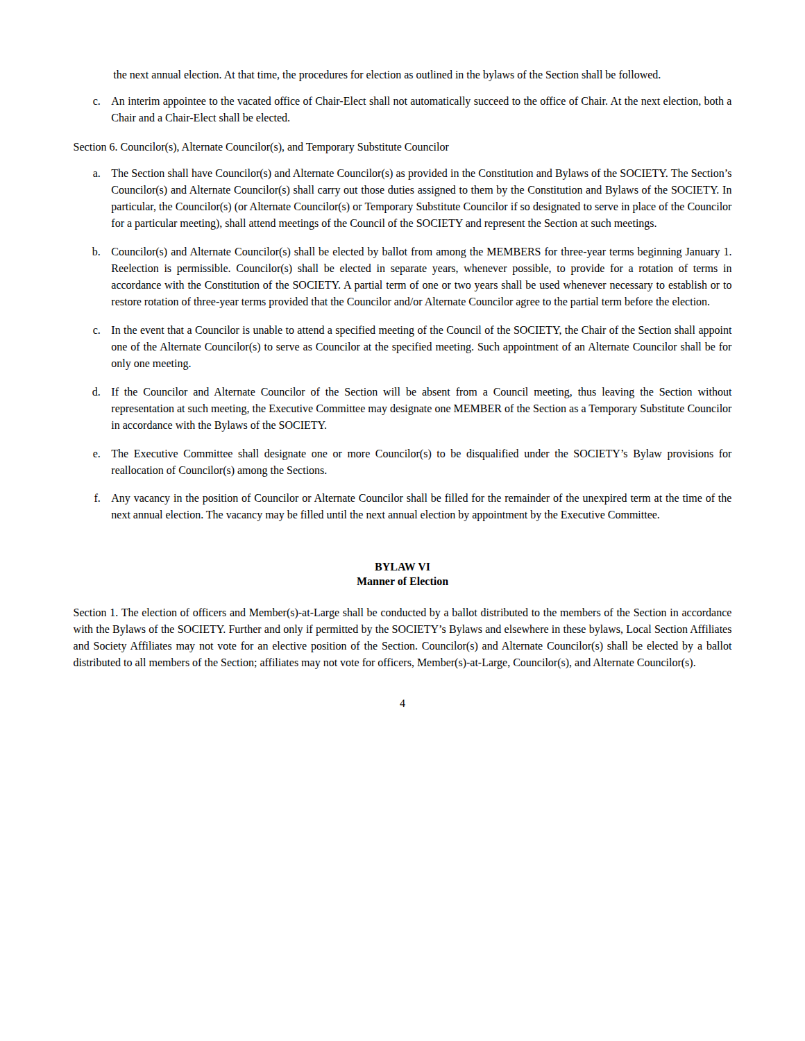the next annual election. At that time, the procedures for election as outlined in the bylaws of the Section shall be followed.
An interim appointee to the vacated office of Chair-Elect shall not automatically succeed to the office of Chair. At the next election, both a Chair and a Chair-Elect shall be elected.
Section 6. Councilor(s), Alternate Councilor(s), and Temporary Substitute Councilor
The Section shall have Councilor(s) and Alternate Councilor(s) as provided in the Constitution and Bylaws of the SOCIETY. The Section’s Councilor(s) and Alternate Councilor(s) shall carry out those duties assigned to them by the Constitution and Bylaws of the SOCIETY. In particular, the Councilor(s) (or Alternate Councilor(s) or Temporary Substitute Councilor if so designated to serve in place of the Councilor for a particular meeting), shall attend meetings of the Council of the SOCIETY and represent the Section at such meetings.
Councilor(s) and Alternate Councilor(s) shall be elected by ballot from among the MEMBERS for three-year terms beginning January 1. Reelection is permissible. Councilor(s) shall be elected in separate years, whenever possible, to provide for a rotation of terms in accordance with the Constitution of the SOCIETY. A partial term of one or two years shall be used whenever necessary to establish or to restore rotation of three-year terms provided that the Councilor and/or Alternate Councilor agree to the partial term before the election.
In the event that a Councilor is unable to attend a specified meeting of the Council of the SOCIETY, the Chair of the Section shall appoint one of the Alternate Councilor(s) to serve as Councilor at the specified meeting. Such appointment of an Alternate Councilor shall be for only one meeting.
If the Councilor and Alternate Councilor of the Section will be absent from a Council meeting, thus leaving the Section without representation at such meeting, the Executive Committee may designate one MEMBER of the Section as a Temporary Substitute Councilor in accordance with the Bylaws of the SOCIETY.
The Executive Committee shall designate one or more Councilor(s) to be disqualified under the SOCIETY’s Bylaw provisions for reallocation of Councilor(s) among the Sections.
Any vacancy in the position of Councilor or Alternate Councilor shall be filled for the remainder of the unexpired term at the time of the next annual election. The vacancy may be filled until the next annual election by appointment by the Executive Committee.
BYLAW VI
Manner of Election
Section 1. The election of officers and Member(s)-at-Large shall be conducted by a ballot distributed to the members of the Section in accordance with the Bylaws of the SOCIETY. Further and only if permitted by the SOCIETY’s Bylaws and elsewhere in these bylaws, Local Section Affiliates and Society Affiliates may not vote for an elective position of the Section. Councilor(s) and Alternate Councilor(s) shall be elected by a ballot distributed to all members of the Section; affiliates may not vote for officers, Member(s)-at-Large, Councilor(s), and Alternate Councilor(s).
4